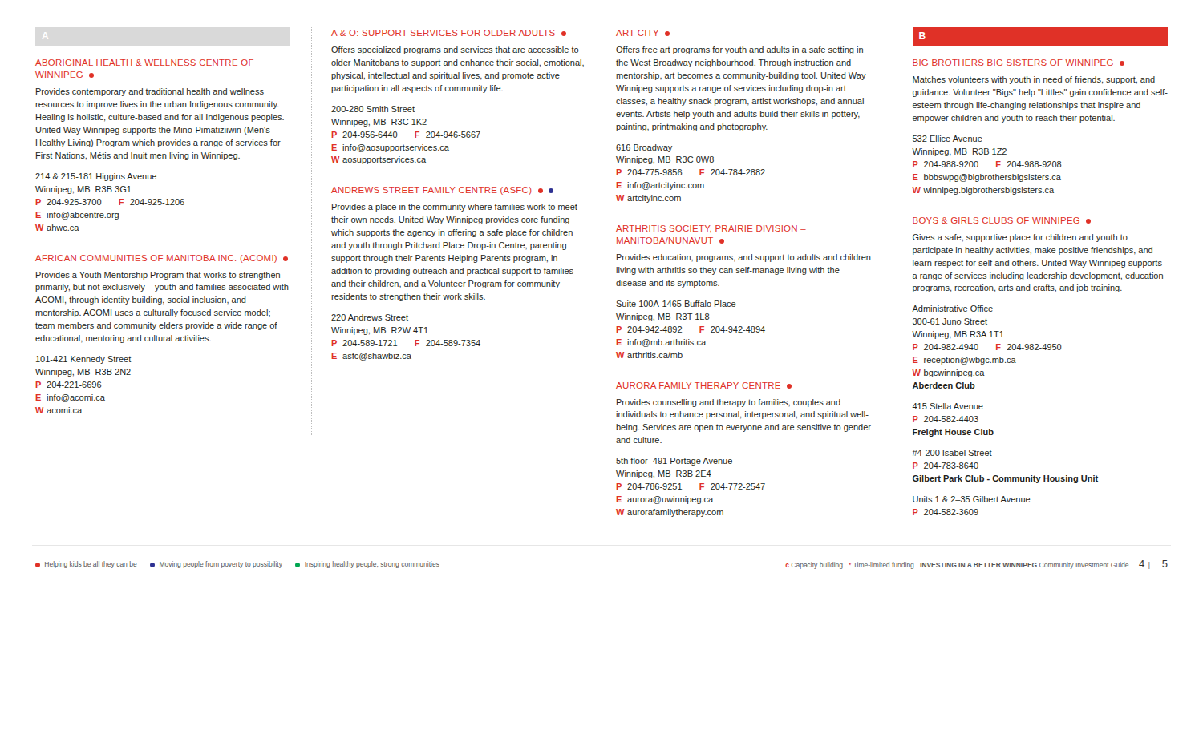A
Aboriginal Health & Wellness Centre of Winnipeg
Provides contemporary and traditional health and wellness resources to improve lives in the urban Indigenous community. Healing is holistic, culture-based and for all Indigenous peoples. United Way Winnipeg supports the Mino-Pimatiziiwin (Men's Healthy Living) Program which provides a range of services for First Nations, Métis and Inuit men living in Winnipeg.
214 & 215-181 Higgins Avenue
Winnipeg, MB R3B 3G1
P 204-925-3700 F 204-925-1206
E info@abcentre.org
W ahwc.ca
African Communities of Manitoba Inc. (ACOMI)
Provides a Youth Mentorship Program that works to strengthen – primarily, but not exclusively – youth and families associated with ACOMI, through identity building, social inclusion, and mentorship. ACOMI uses a culturally focused service model; team members and community elders provide a wide range of educational, mentoring and cultural activities.
101-421 Kennedy Street
Winnipeg, MB R3B 2N2
P 204-221-6696
E info@acomi.ca
W acomi.ca
A & O: Support Services for Older Adults
Offers specialized programs and services that are accessible to older Manitobans to support and enhance their social, emotional, physical, intellectual and spiritual lives, and promote active participation in all aspects of community life.
200-280 Smith Street
Winnipeg, MB R3C 1K2
P 204-956-6440 F 204-946-5667
E info@aosupportservices.ca
W aosupportservices.ca
Andrews Street Family Centre (ASFC)
Provides a place in the community where families work to meet their own needs. United Way Winnipeg provides core funding which supports the agency in offering a safe place for children and youth through Pritchard Place Drop-in Centre, parenting support through their Parents Helping Parents program, in addition to providing outreach and practical support to families and their children, and a Volunteer Program for community residents to strengthen their work skills.
220 Andrews Street
Winnipeg, MB R2W 4T1
P 204-589-1721 F 204-589-7354
E asfc@shawbiz.ca
Art City
Offers free art programs for youth and adults in a safe setting in the West Broadway neighbourhood. Through instruction and mentorship, art becomes a community-building tool. United Way Winnipeg supports a range of services including drop-in art classes, a healthy snack program, artist workshops, and annual events. Artists help youth and adults build their skills in pottery, painting, printmaking and photography.
616 Broadway
Winnipeg, MB R3C 0W8
P 204-775-9856 F 204-784-2882
E info@artcityinc.com
W artcityinc.com
Arthritis Society, Prairie Division – Manitoba/Nunavut
Provides education, programs, and support to adults and children living with arthritis so they can self-manage living with the disease and its symptoms.
Suite 100A-1465 Buffalo Place
Winnipeg, MB R3T 1L8
P 204-942-4892 F 204-942-4894
E info@mb.arthritis.ca
W arthritis.ca/mb
Aurora Family Therapy Centre
Provides counselling and therapy to families, couples and individuals to enhance personal, interpersonal, and spiritual well-being. Services are open to everyone and are sensitive to gender and culture.
5th floor–491 Portage Avenue
Winnipeg, MB R3B 2E4
P 204-786-9251 F 204-772-2547
E aurora@uwinnipeg.ca
W aurorafamilytherapy.com
B
Big Brothers Big Sisters of Winnipeg
Matches volunteers with youth in need of friends, support, and guidance. Volunteer "Bigs" help "Littles" gain confidence and self-esteem through life-changing relationships that inspire and empower children and youth to reach their potential.
532 Ellice Avenue
Winnipeg, MB R3B 1Z2
P 204-988-9200 F 204-988-9208
E bbbswpg@bigbrothersbigsisters.ca
W winnipeg.bigbrothersbigsisters.ca
Boys & Girls Clubs of Winnipeg
Gives a safe, supportive place for children and youth to participate in healthy activities, make positive friendships, and learn respect for self and others. United Way Winnipeg supports a range of services including leadership development, education programs, recreation, arts and crafts, and job training.
Administrative Office
300-61 Juno Street
Winnipeg, MB R3A 1T1
P 204-982-4940 F 204-982-4950
E reception@wbgc.mb.ca
W bgcwinnipeg.ca
Aberdeen Club
415 Stella Avenue
P 204-582-4403
Freight House Club
#4-200 Isabel Street
P 204-783-8640
Gilbert Park Club - Community Housing Unit
Units 1 & 2–35 Gilbert Avenue
P 204-582-3609
Helping kids be all they can be Moving people from poverty to possibility Inspiring healthy people, strong communities
c Capacity building * Time-limited funding INVESTING IN A BETTER WINNIPEG Community Investment Guide 4 | 5